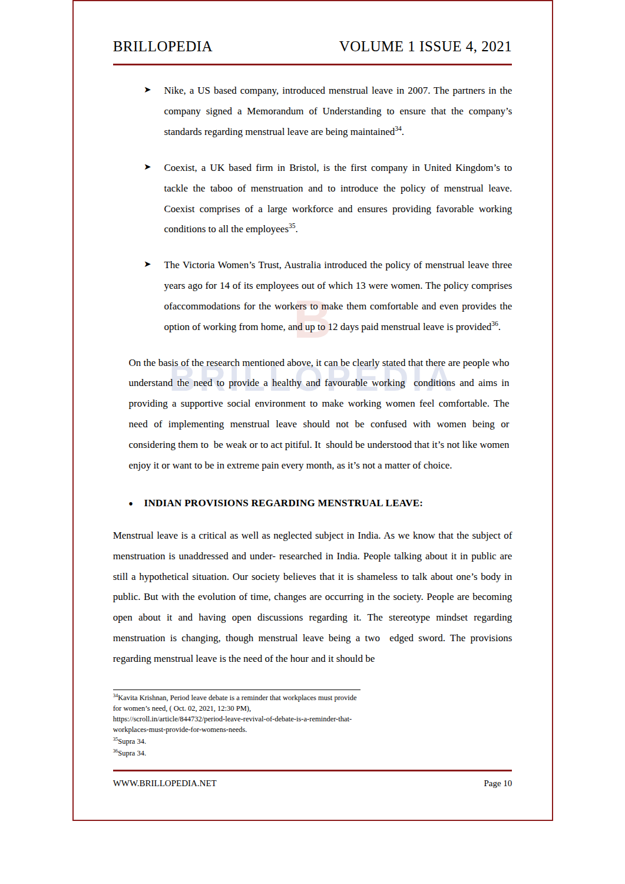BRILLOPEDIA VOLUME 1 ISSUE 4, 2021
B
BRILLOPEDIA
Nike, a US based company, introduced menstrual leave in 2007. The partners in the company signed a Memorandum of Understanding to ensure that the company’s standards regarding menstrual leave are being maintained34.
Coexist, a UK based firm in Bristol, is the first company in United Kingdom’s to tackle the taboo of menstruation and to introduce the policy of menstrual leave. Coexist comprises of a large workforce and ensures providing favorable working conditions to all the employees35.
The Victoria Women’s Trust, Australia introduced the policy of menstrual leave three years ago for 14 of its employees out of which 13 were women. The policy comprises ofaccommodations for the workers to make them comfortable and even provides the option of working from home, and up to 12 days paid menstrual leave is provided36.
On the basis of the research mentioned above, it can be clearly stated that there are people who understand the need to provide a healthy and favourable working conditions and aims in providing a supportive social environment to make working women feel comfortable. The need of implementing menstrual leave should not be confused with women being or considering them to be weak or to act pitiful. It should be understood that it’s not like women enjoy it or want to be in extreme pain every month, as it’s not a matter of choice.
INDIAN PROVISIONS REGARDING MENSTRUAL LEAVE:
Menstrual leave is a critical as well as neglected subject in India. As we know that the subject of menstruation is unaddressed and under- researched in India. People talking about it in public are still a hypothetical situation. Our society believes that it is shameless to talk about one’s body in public. But with the evolution of time, changes are occurring in the society. People are becoming open about it and having open discussions regarding it. The stereotype mindset regarding menstruation is changing, though menstrual leave being a two edged sword. The provisions regarding menstrual leave is the need of the hour and it should be
34Kavita Krishnan, Period leave debate is a reminder that workplaces must provide for women’s need, ( Oct. 02, 2021, 12:30 PM), https://scroll.in/article/844732/period-leave-revival-of-debate-is-a-reminder-that-workplaces-must-provide-for-womens-needs.
35Supra 34.
36Supra 34.
WWW.BRILLOPEDIA.NET Page 10